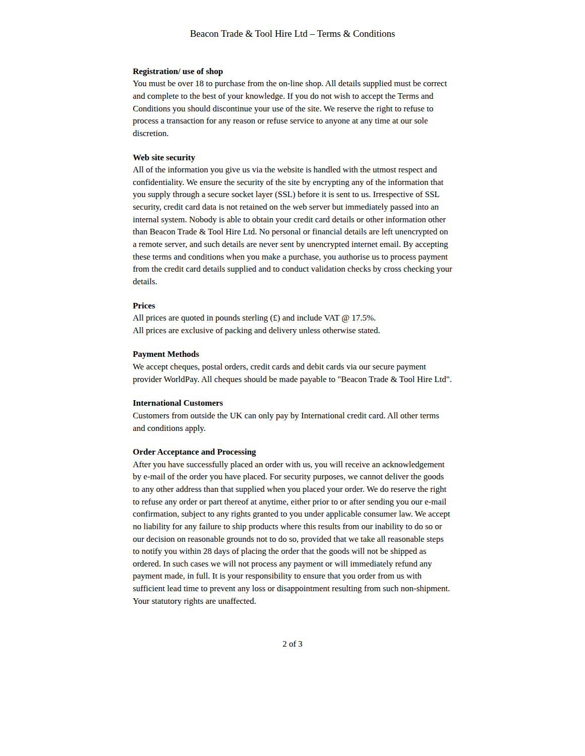Beacon Trade & Tool Hire Ltd – Terms & Conditions
Registration/ use of shop
You must be over 18 to purchase from the on-line shop. All details supplied must be correct and complete to the best of your knowledge. If you do not wish to accept the Terms and Conditions you should discontinue your use of the site. We reserve the right to refuse to process a transaction for any reason or refuse service to anyone at any time at our sole discretion.
Web site security
All of the information you give us via the website is handled with the utmost respect and confidentiality. We ensure the security of the site by encrypting any of the information that you supply through a secure socket layer (SSL) before it is sent to us. Irrespective of SSL security, credit card data is not retained on the web server but immediately passed into an internal system. Nobody is able to obtain your credit card details or other information other than Beacon Trade & Tool Hire Ltd. No personal or financial details are left unencrypted on a remote server, and such details are never sent by unencrypted internet email. By accepting these terms and conditions when you make a purchase, you authorise us to process payment from the credit card details supplied and to conduct validation checks by cross checking your details.
Prices
All prices are quoted in pounds sterling (£) and include VAT @ 17.5%.
All prices are exclusive of packing and delivery unless otherwise stated.
Payment Methods
We accept cheques, postal orders, credit cards and debit cards via our secure payment provider WorldPay. All cheques should be made payable to "Beacon Trade & Tool Hire Ltd".
International Customers
Customers from outside the UK can only pay by International credit card. All other terms and conditions apply.
Order Acceptance and Processing
After you have successfully placed an order with us, you will receive an acknowledgement by e-mail of the order you have placed. For security purposes, we cannot deliver the goods to any other address than that supplied when you placed your order. We do reserve the right to refuse any order or part thereof at anytime, either prior to or after sending you our e-mail confirmation, subject to any rights granted to you under applicable consumer law. We accept no liability for any failure to ship products where this results from our inability to do so or our decision on reasonable grounds not to do so, provided that we take all reasonable steps to notify you within 28 days of placing the order that the goods will not be shipped as ordered. In such cases we will not process any payment or will immediately refund any payment made, in full. It is your responsibility to ensure that you order from us with sufficient lead time to prevent any loss or disappointment resulting from such non-shipment. Your statutory rights are unaffected.
2 of 3